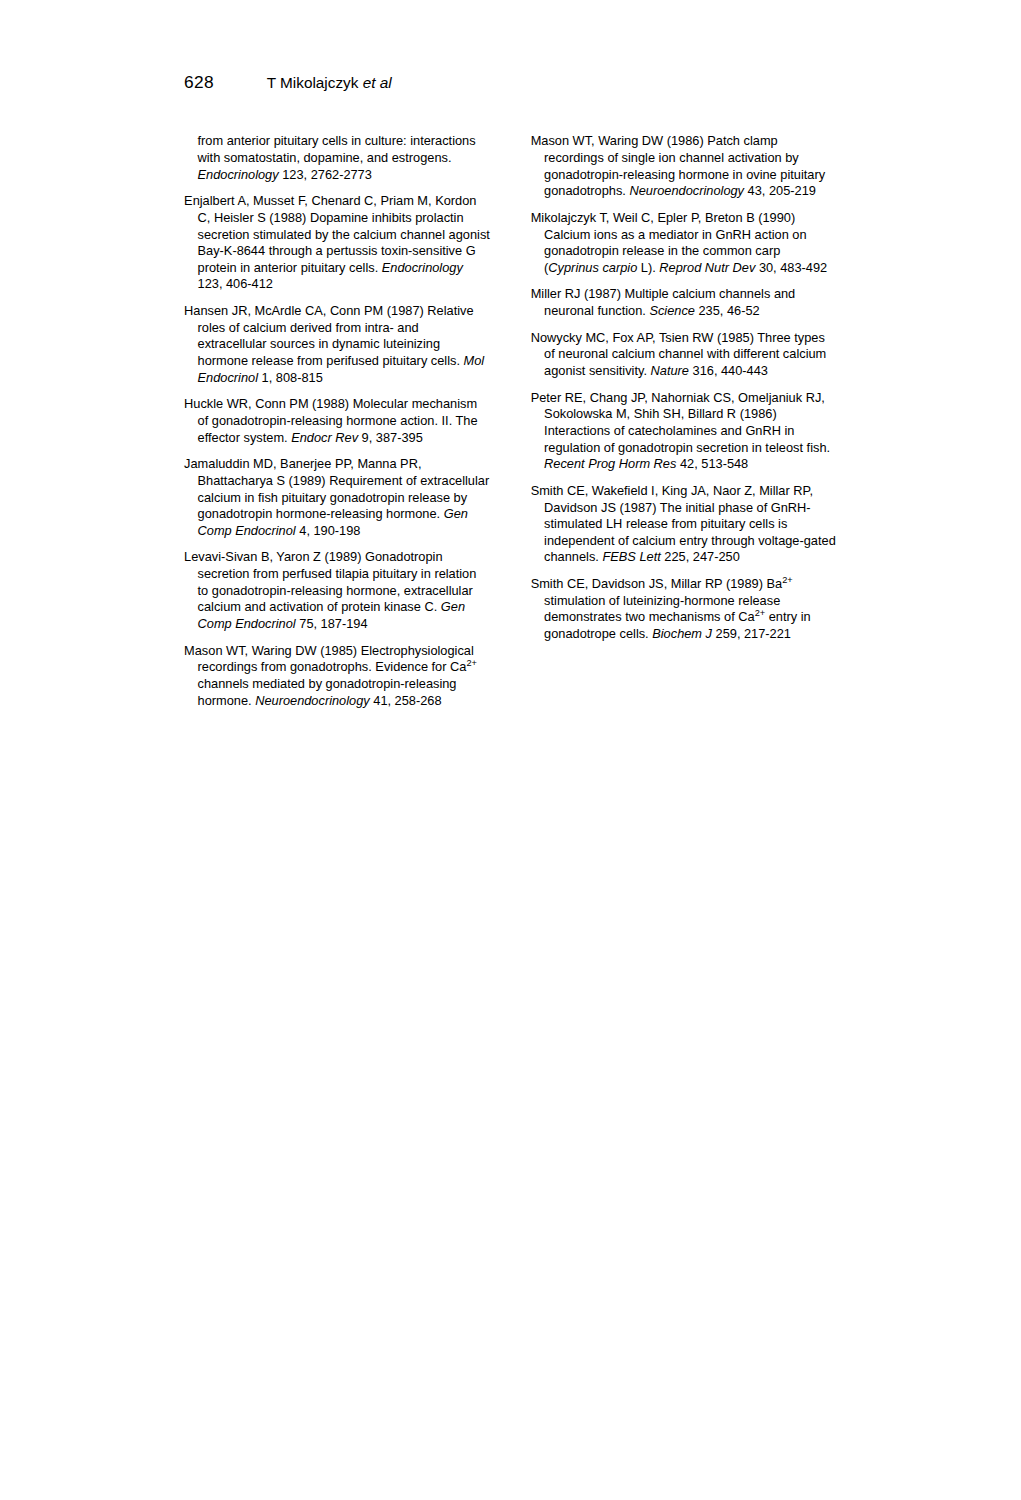628 T Mikolajczyk et al
from anterior pituitary cells in culture: interactions with somatostatin, dopamine, and estrogens. Endocrinology 123, 2762-2773
Enjalbert A, Musset F, Chenard C, Priam M, Kordon C, Heisler S (1988) Dopamine inhibits prolactin secretion stimulated by the calcium channel agonist Bay-K-8644 through a pertussis toxin-sensitive G protein in anterior pituitary cells. Endocrinology 123, 406-412
Hansen JR, McArdle CA, Conn PM (1987) Relative roles of calcium derived from intra- and extracellular sources in dynamic luteinizing hormone release from perifused pituitary cells. Mol Endocrinol 1, 808-815
Huckle WR, Conn PM (1988) Molecular mechanism of gonadotropin-releasing hormone action. II. The effector system. Endocr Rev 9, 387-395
Jamaluddin MD, Banerjee PP, Manna PR, Bhattacharya S (1989) Requirement of extracellular calcium in fish pituitary gonadotropin release by gonadotropin hormone-releasing hormone. Gen Comp Endocrinol 4, 190-198
Levavi-Sivan B, Yaron Z (1989) Gonadotropin secretion from perfused tilapia pituitary in relation to gonadotropin-releasing hormone, extracellular calcium and activation of protein kinase C. Gen Comp Endocrinol 75, 187-194
Mason WT, Waring DW (1985) Electrophysiological recordings from gonadotrophs. Evidence for Ca2+ channels mediated by gonadotropin-releasing hormone. Neuroendocrinology 41, 258-268
Mason WT, Waring DW (1986) Patch clamp recordings of single ion channel activation by gonadotropin-releasing hormone in ovine pituitary gonadotrophs. Neuroendocrinology 43, 205-219
Mikolajczyk T, Weil C, Epler P, Breton B (1990) Calcium ions as a mediator in GnRH action on gonadotropin release in the common carp (Cyprinus carpio L). Reprod Nutr Dev 30, 483-492
Miller RJ (1987) Multiple calcium channels and neuronal function. Science 235, 46-52
Nowycky MC, Fox AP, Tsien RW (1985) Three types of neuronal calcium channel with different calcium agonist sensitivity. Nature 316, 440-443
Peter RE, Chang JP, Nahorniak CS, Omeljaniuk RJ, Sokolowska M, Shih SH, Billard R (1986) Interactions of catecholamines and GnRH in regulation of gonadotropin secretion in teleost fish. Recent Prog Horm Res 42, 513-548
Smith CE, Wakefield I, King JA, Naor Z, Millar RP, Davidson JS (1987) The initial phase of GnRH-stimulated LH release from pituitary cells is independent of calcium entry through voltage-gated channels. FEBS Lett 225, 247-250
Smith CE, Davidson JS, Millar RP (1989) Ba2+ stimulation of luteinizing-hormone release demonstrates two mechanisms of Ca2+ entry in gonadotrope cells. Biochem J 259, 217-221